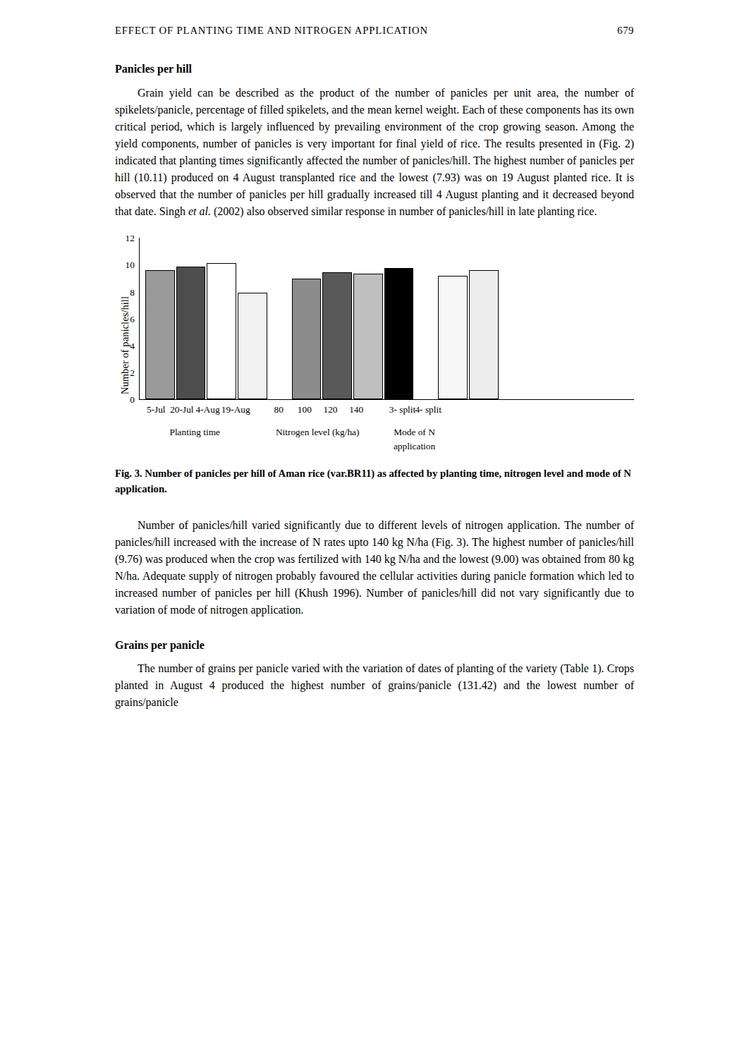Effect of planting time and nitrogen application 679
Panicles per hill
Grain yield can be described as the product of the number of panicles per unit area, the number of spikelets/panicle, percentage of filled spikelets, and the mean kernel weight. Each of these components has its own critical period, which is largely influenced by prevailing environment of the crop growing season. Among the yield components, number of panicles is very important for final yield of rice. The results presented in (Fig. 2) indicated that planting times significantly affected the number of panicles/hill. The highest number of panicles per hill (10.11) produced on 4 August transplanted rice and the lowest (7.93) was on 19 August planted rice. It is observed that the number of panicles per hill gradually increased till 4 August planting and it decreased beyond that date. Singh et al. (2002) also observed similar response in number of panicles/hill in late planting rice.
Number of panicles/hill
12 10 8 6 4 2 0
5-Jul
20-Jul
4-Aug
19-Aug
80
100
120
140
3- split
4- split
Planting time
Nitrogen level (kg/ha)
Mode of N application
Fig. 3. Number of panicles per hill of Aman rice (var.BR11) as affected by planting time, nitrogen level and mode of N application.
Number of panicles/hill varied significantly due to different levels of nitrogen application. The number of panicles/hill increased with the increase of N rates upto 140 kg N/ha (Fig. 3). The highest number of panicles/hill (9.76) was produced when the crop was fertilized with 140 kg N/ha and the lowest (9.00) was obtained from 80 kg N/ha. Adequate supply of nitrogen probably favoured the cellular activities during panicle formation which led to increased number of panicles per hill (Khush 1996). Number of panicles/hill did not vary significantly due to variation of mode of nitrogen application.
Grains per panicle
The number of grains per panicle varied with the variation of dates of planting of the variety (Table 1). Crops planted in August 4 produced the highest number of grains/panicle (131.42) and the lowest number of grains/panicle